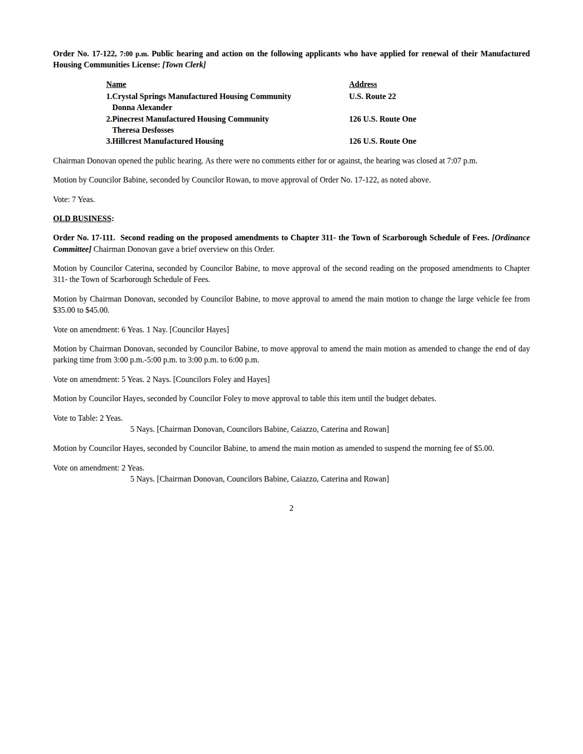Order No. 17-122, 7:00 p.m. Public hearing and action on the following applicants who have applied for renewal of their Manufactured Housing Communities License: [Town Clerk]
| Name | Address |
| --- | --- |
| 1. | Crystal Springs Manufactured Housing Community Donna Alexander | U.S. Route 22 |
| 2. | Pinecrest Manufactured Housing Community Theresa Desfosses | 126 U.S. Route One |
| 3. | Hillcrest Manufactured Housing | 126 U.S. Route One |
Chairman Donovan opened the public hearing. As there were no comments either for or against, the hearing was closed at 7:07 p.m.
Motion by Councilor Babine, seconded by Councilor Rowan, to move approval of Order No. 17-122, as noted above.
Vote: 7 Yeas.
OLD BUSINESS:
Order No. 17-111. Second reading on the proposed amendments to Chapter 311- the Town of Scarborough Schedule of Fees. [Ordinance Committee] Chairman Donovan gave a brief overview on this Order.
Motion by Councilor Caterina, seconded by Councilor Babine, to move approval of the second reading on the proposed amendments to Chapter 311- the Town of Scarborough Schedule of Fees.
Motion by Chairman Donovan, seconded by Councilor Babine, to move approval to amend the main motion to change the large vehicle fee from $35.00 to $45.00.
Vote on amendment: 6 Yeas. 1 Nay. [Councilor Hayes]
Motion by Chairman Donovan, seconded by Councilor Babine, to move approval to amend the main motion as amended to change the end of day parking time from 3:00 p.m.-5:00 p.m. to 3:00 p.m. to 6:00 p.m.
Vote on amendment: 5 Yeas. 2 Nays. [Councilors Foley and Hayes]
Motion by Councilor Hayes, seconded by Councilor Foley to move approval to table this item until the budget debates.
Vote to Table: 2 Yeas.
5 Nays. [Chairman Donovan, Councilors Babine, Caiazzo, Caterina and Rowan]
Motion by Councilor Hayes, seconded by Councilor Babine, to amend the main motion as amended to suspend the morning fee of $5.00.
Vote on amendment: 2 Yeas.
5 Nays. [Chairman Donovan, Councilors Babine, Caiazzo, Caterina and Rowan]
2